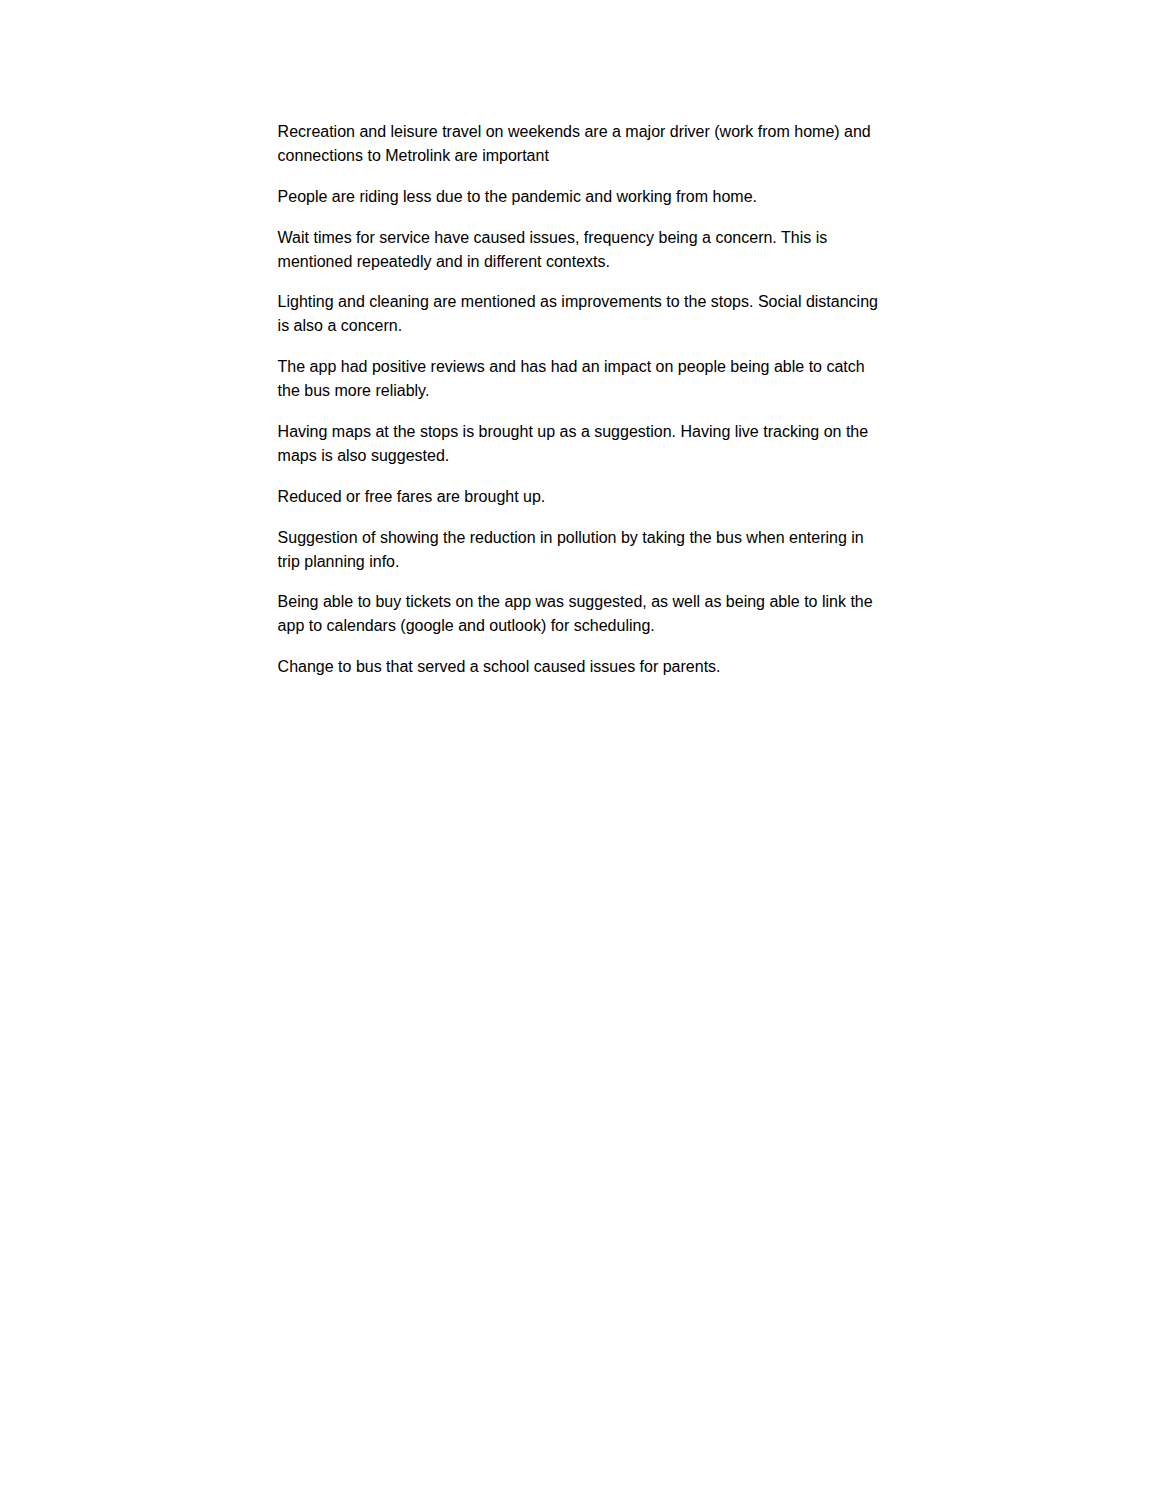Recreation and leisure travel on weekends are a major driver (work from home) and connections to Metrolink are important
People are riding less due to the pandemic and working from home.
Wait times for service have caused issues, frequency being a concern. This is mentioned repeatedly and in different contexts.
Lighting and cleaning are mentioned as improvements to the stops. Social distancing is also a concern.
The app had positive reviews and has had an impact on people being able to catch the bus more reliably.
Having maps at the stops is brought up as a suggestion. Having live tracking on the maps is also suggested.
Reduced or free fares are brought up.
Suggestion of showing the reduction in pollution by taking the bus when entering in trip planning info.
Being able to buy tickets on the app was suggested, as well as being able to link the app to calendars (google and outlook) for scheduling.
Change to bus that served a school caused issues for parents.